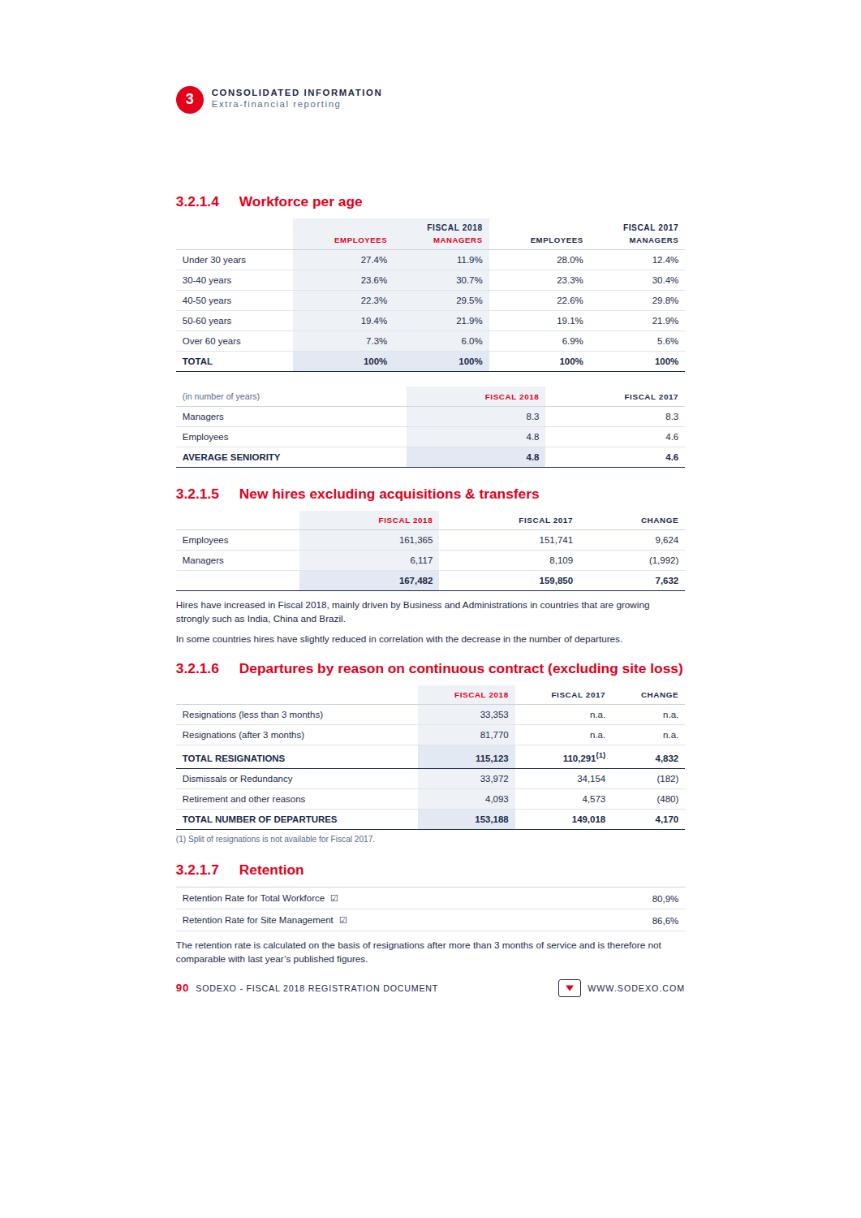3
CONSOLIDATED INFORMATION
Extra-financial reporting
3.2.1.4 Workforce per age
| | FISCAL 2018 | FISCAL 2017 |
| --- | --- | --- |
| | EMPLOYEES | MANAGERS | EMPLOYEES | MANAGERS |
| Under 30 years | 27.4% | 11.9% | 28.0% | 12.4% |
| 30-40 years | 23.6% | 30.7% | 23.3% | 30.4% |
| 40-50 years | 22.3% | 29.5% | 22.6% | 29.8% |
| 50-60 years | 19.4% | 21.9% | 19.1% | 21.9% |
| Over 60 years | 7.3% | 6.0% | 6.9% | 5.6% |
| TOTAL | 100% | 100% | 100% | 100% |
| (in number of years) | FISCAL 2018 | FISCAL 2017 |
| --- | --- | --- |
| Managers | 8.3 | 8.3 |
| Employees | 4.8 | 4.6 |
| AVERAGE SENIORITY | 4.8 | 4.6 |
3.2.1.5 New hires excluding acquisitions & transfers
| | FISCAL 2018 | FISCAL 2017 | CHANGE |
| --- | --- | --- | --- |
| Employees | 161,365 | 151,741 | 9,624 |
| Managers | 6,117 | 8,109 | (1,992) |
| | 167,482 | 159,850 | 7,632 |
Hires have increased in Fiscal 2018, mainly driven by Business and Administrations in countries that are growing strongly such as India, China and Brazil.
In some countries hires have slightly reduced in correlation with the decrease in the number of departures.
3.2.1.6 Departures by reason on continuous contract (excluding site loss)
| | FISCAL 2018 | FISCAL 2017 | CHANGE |
| --- | --- | --- | --- |
| Resignations (less than 3 months) | 33,353 | n.a. | n.a. |
| Resignations (after 3 months) | 81,770 | n.a. | n.a. |
| TOTAL RESIGNATIONS | 115,123 | 110,291 (1) | 4,832 |
| Dismissals or Redundancy | 33,972 | 34,154 | (182) |
| Retirement and other reasons | 4,093 | 4,573 | (480) |
| TOTAL NUMBER OF DEPARTURES | 153,188 | 149,018 | 4,170 |
(1) Split of resignations is not available for Fiscal 2017.
3.2.1.7 Retention
| Retention Rate for Total Workforce ☑ | 80,9% |
| Retention Rate for Site Management ☑ | 86,6% |
The retention rate is calculated on the basis of resignations after more than 3 months of service and is therefore not comparable with last year’s published figures.
90 SODEXO - FISCAL 2018 REGISTRATION DOCUMENT
WWW.SODEXO.COM